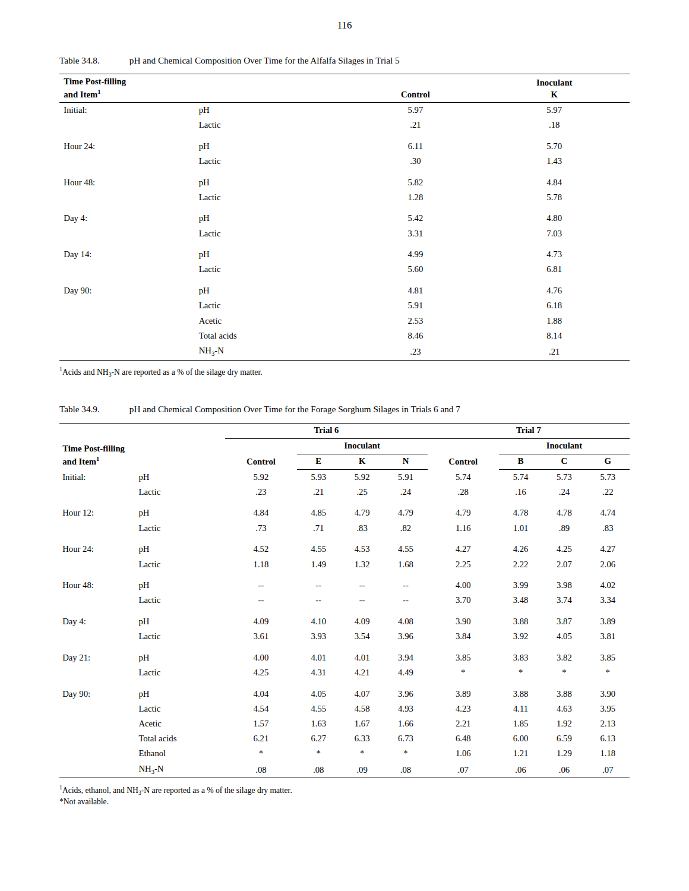116
Table 34.8. pH and Chemical Composition Over Time for the Alfalfa Silages in Trial 5
| Time Post-filling and Item 1 | Control | Inoculant K |
| --- | --- | --- |
| Initial: | pH | 5.97 | 5.97 |
| | Lactic | .21 | .18 |
| Hour 24: | pH | 6.11 | 5.70 |
| | Lactic | .30 | 1.43 |
| Hour 48: | pH | 5.82 | 4.84 |
| | Lactic | 1.28 | 5.78 |
| Day 4: | pH | 5.42 | 4.80 |
| | Lactic | 3.31 | 7.03 |
| Day 14: | pH | 4.99 | 4.73 |
| | Lactic | 5.60 | 6.81 |
| Day 90: | pH | 4.81 | 4.76 |
| | Lactic | 5.91 | 6.18 |
| | Acetic | 2.53 | 1.88 |
| | Total acids | 8.46 | 8.14 |
| | NH 3 -N | .23 | .21 |
1Acids and NH3-N are reported as a % of the silage dry matter.
Table 34.9. pH and Chemical Composition Over Time for the Forage Sorghum Silages in Trials 6 and 7
| Time Post-filling and Item 1 | Trial 6 | Trial 7 |
| --- | --- | --- |
| Control | Inoculant | Control | Inoculant |
| E | K | N | B | C | G |
| Initial: | pH | 5.92 | 5.93 | 5.92 | 5.91 | 5.74 | 5.74 | 5.73 | 5.73 |
| | Lactic | .23 | .21 | .25 | .24 | .28 | .16 | .24 | .22 |
| Hour 12: | pH | 4.84 | 4.85 | 4.79 | 4.79 | 4.79 | 4.78 | 4.78 | 4.74 |
| | Lactic | .73 | .71 | .83 | .82 | 1.16 | 1.01 | .89 | .83 |
| Hour 24: | pH | 4.52 | 4.55 | 4.53 | 4.55 | 4.27 | 4.26 | 4.25 | 4.27 |
| | Lactic | 1.18 | 1.49 | 1.32 | 1.68 | 2.25 | 2.22 | 2.07 | 2.06 |
| Hour 48: | pH | -- | -- | -- | -- | 4.00 | 3.99 | 3.98 | 4.02 |
| | Lactic | -- | -- | -- | -- | 3.70 | 3.48 | 3.74 | 3.34 |
| Day 4: | pH | 4.09 | 4.10 | 4.09 | 4.08 | 3.90 | 3.88 | 3.87 | 3.89 |
| | Lactic | 3.61 | 3.93 | 3.54 | 3.96 | 3.84 | 3.92 | 4.05 | 3.81 |
| Day 21: | pH | 4.00 | 4.01 | 4.01 | 3.94 | 3.85 | 3.83 | 3.82 | 3.85 |
| | Lactic | 4.25 | 4.31 | 4.21 | 4.49 | * | * | * | * |
| Day 90: | pH | 4.04 | 4.05 | 4.07 | 3.96 | 3.89 | 3.88 | 3.88 | 3.90 |
| | Lactic | 4.54 | 4.55 | 4.58 | 4.93 | 4.23 | 4.11 | 4.63 | 3.95 |
| | Acetic | 1.57 | 1.63 | 1.67 | 1.66 | 2.21 | 1.85 | 1.92 | 2.13 |
| | Total acids | 6.21 | 6.27 | 6.33 | 6.73 | 6.48 | 6.00 | 6.59 | 6.13 |
| | Ethanol | * | * | * | * | 1.06 | 1.21 | 1.29 | 1.18 |
| | NH 3 -N | .08 | .08 | .09 | .08 | .07 | .06 | .06 | .07 |
1Acids, ethanol, and NH3-N are reported as a % of the silage dry matter.
*Not available.